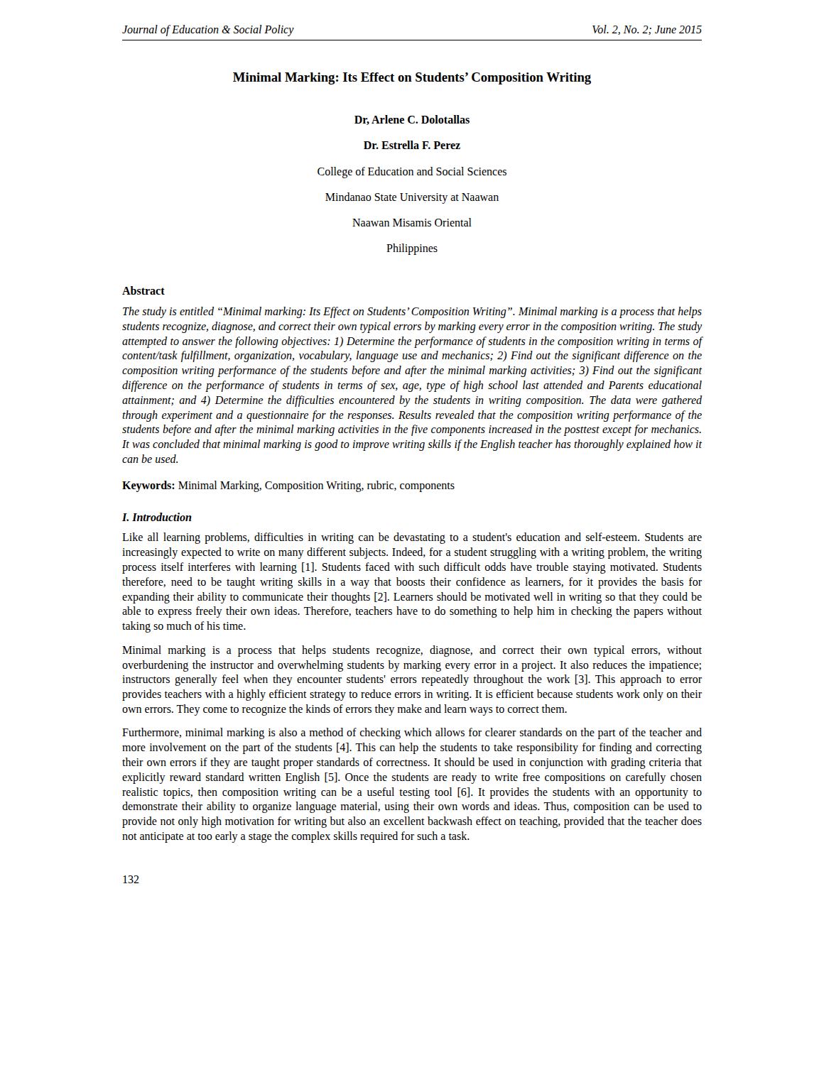Journal of Education & Social Policy Vol. 2, No. 2; June 2015
Minimal Marking: Its Effect on Students’ Composition Writing
Dr, Arlene C. Dolotallas
Dr. Estrella F. Perez
College of Education and Social Sciences
Mindanao State University at Naawan
Naawan Misamis Oriental
Philippines
Abstract
The study is entitled “Minimal marking: Its Effect on Students’ Composition Writing”. Minimal marking is a process that helps students recognize, diagnose, and correct their own typical errors by marking every error in the composition writing. The study attempted to answer the following objectives: 1) Determine the performance of students in the composition writing in terms of content/task fulfillment, organization, vocabulary, language use and mechanics; 2) Find out the significant difference on the composition writing performance of the students before and after the minimal marking activities; 3) Find out the significant difference on the performance of students in terms of sex, age, type of high school last attended and Parents educational attainment; and 4) Determine the difficulties encountered by the students in writing composition. The data were gathered through experiment and a questionnaire for the responses. Results revealed that the composition writing performance of the students before and after the minimal marking activities in the five components increased in the posttest except for mechanics. It was concluded that minimal marking is good to improve writing skills if the English teacher has thoroughly explained how it can be used.
Keywords: Minimal Marking, Composition Writing, rubric, components
I. Introduction
Like all learning problems, difficulties in writing can be devastating to a student's education and self-esteem. Students are increasingly expected to write on many different subjects. Indeed, for a student struggling with a writing problem, the writing process itself interferes with learning [1]. Students faced with such difficult odds have trouble staying motivated. Students therefore, need to be taught writing skills in a way that boosts their confidence as learners, for it provides the basis for expanding their ability to communicate their thoughts [2]. Learners should be motivated well in writing so that they could be able to express freely their own ideas. Therefore, teachers have to do something to help him in checking the papers without taking so much of his time.
Minimal marking is a process that helps students recognize, diagnose, and correct their own typical errors, without overburdening the instructor and overwhelming students by marking every error in a project. It also reduces the impatience; instructors generally feel when they encounter students' errors repeatedly throughout the work [3]. This approach to error provides teachers with a highly efficient strategy to reduce errors in writing. It is efficient because students work only on their own errors. They come to recognize the kinds of errors they make and learn ways to correct them.
Furthermore, minimal marking is also a method of checking which allows for clearer standards on the part of the teacher and more involvement on the part of the students [4]. This can help the students to take responsibility for finding and correcting their own errors if they are taught proper standards of correctness. It should be used in conjunction with grading criteria that explicitly reward standard written English [5]. Once the students are ready to write free compositions on carefully chosen realistic topics, then composition writing can be a useful testing tool [6]. It provides the students with an opportunity to demonstrate their ability to organize language material, using their own words and ideas. Thus, composition can be used to provide not only high motivation for writing but also an excellent backwash effect on teaching, provided that the teacher does not anticipate at too early a stage the complex skills required for such a task.
132